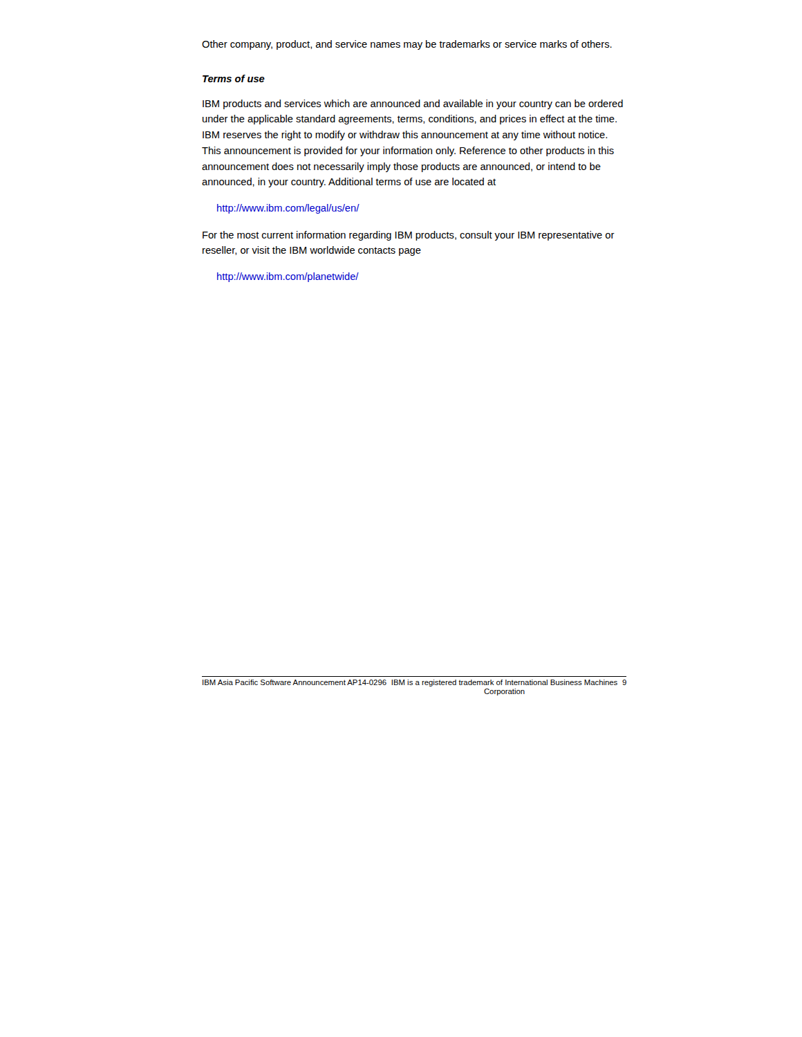Other company, product, and service names may be trademarks or service marks of others.
Terms of use
IBM products and services which are announced and available in your country can be ordered under the applicable standard agreements, terms, conditions, and prices in effect at the time. IBM reserves the right to modify or withdraw this announcement at any time without notice. This announcement is provided for your information only. Reference to other products in this announcement does not necessarily imply those products are announced, or intend to be announced, in your country. Additional terms of use are located at
http://www.ibm.com/legal/us/en/
For the most current information regarding IBM products, consult your IBM representative or reseller, or visit the IBM worldwide contacts page
http://www.ibm.com/planetwide/
IBM Asia Pacific Software Announcement AP14-0296 IBM is a registered trademark of International Business Machines Corporation 9